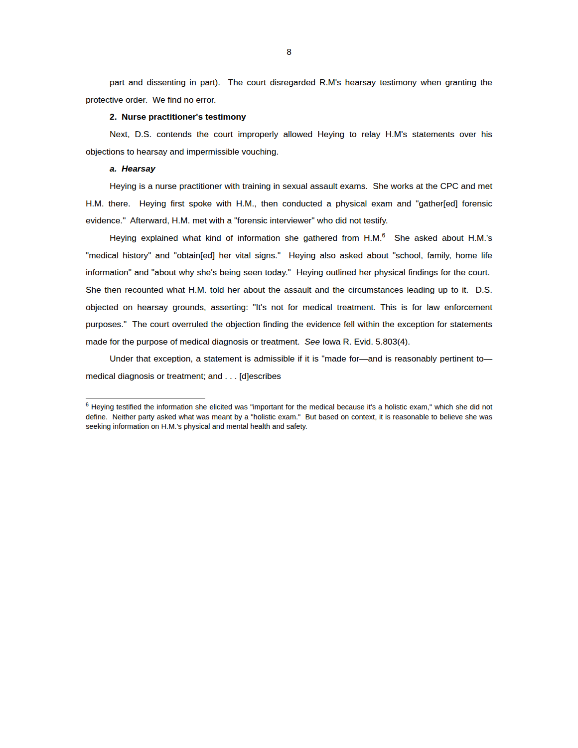8
part and dissenting in part). The court disregarded R.M's hearsay testimony when granting the protective order. We find no error.
2. Nurse practitioner's testimony
Next, D.S. contends the court improperly allowed Heying to relay H.M's statements over his objections to hearsay and impermissible vouching.
a. Hearsay
Heying is a nurse practitioner with training in sexual assault exams. She works at the CPC and met H.M. there. Heying first spoke with H.M., then conducted a physical exam and "gather[ed] forensic evidence." Afterward, H.M. met with a "forensic interviewer" who did not testify.
Heying explained what kind of information she gathered from H.M.6 She asked about H.M.'s "medical history" and "obtain[ed] her vital signs." Heying also asked about "school, family, home life information" and "about why she's being seen today." Heying outlined her physical findings for the court. She then recounted what H.M. told her about the assault and the circumstances leading up to it. D.S. objected on hearsay grounds, asserting: "It's not for medical treatment. This is for law enforcement purposes." The court overruled the objection finding the evidence fell within the exception for statements made for the purpose of medical diagnosis or treatment. See Iowa R. Evid. 5.803(4).
Under that exception, a statement is admissible if it is "made for—and is reasonably pertinent to—medical diagnosis or treatment; and . . . [d]escribes
6 Heying testified the information she elicited was "important for the medical because it's a holistic exam," which she did not define. Neither party asked what was meant by a "holistic exam." But based on context, it is reasonable to believe she was seeking information on H.M.'s physical and mental health and safety.